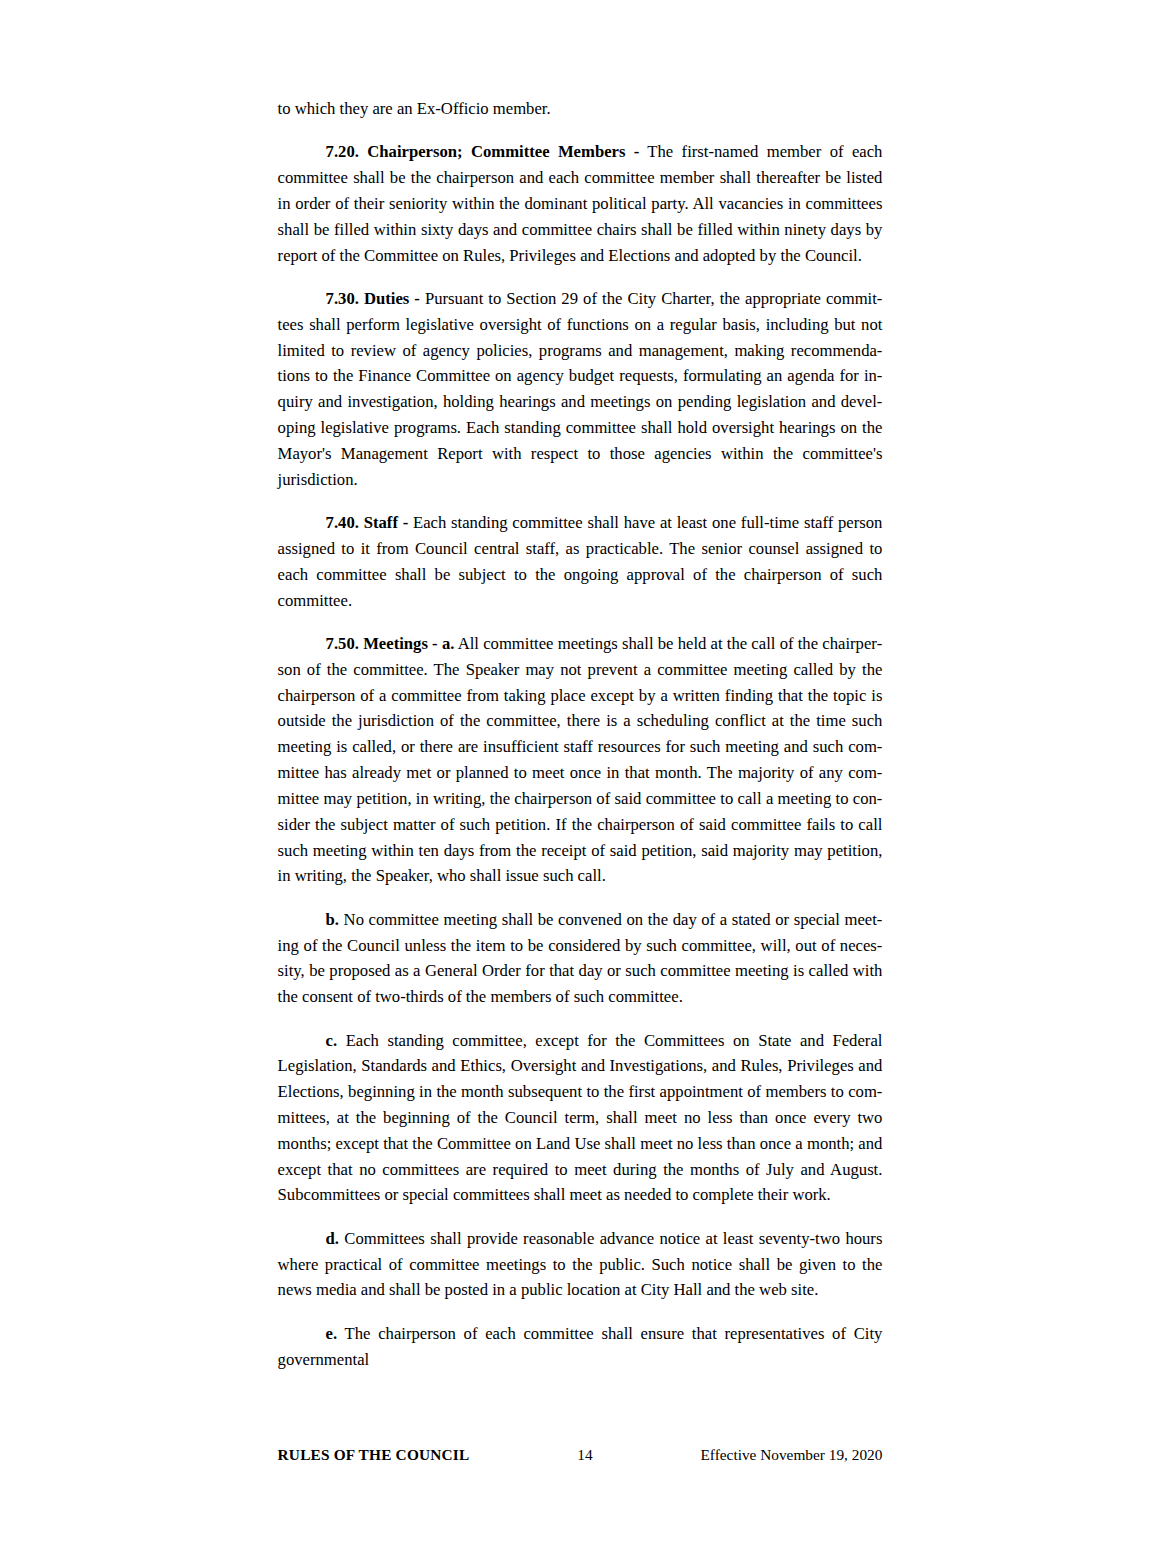to which they are an Ex-Officio member.
7.20. Chairperson; Committee Members - The first-named member of each committee shall be the chairperson and each committee member shall thereafter be listed in order of their seniority within the dominant political party. All vacancies in committees shall be filled within sixty days and committee chairs shall be filled within ninety days by report of the Committee on Rules, Privileges and Elections and adopted by the Council.
7.30. Duties - Pursuant to Section 29 of the City Charter, the appropriate committees shall perform legislative oversight of functions on a regular basis, including but not limited to review of agency policies, programs and management, making recommendations to the Finance Committee on agency budget requests, formulating an agenda for inquiry and investigation, holding hearings and meetings on pending legislation and developing legislative programs. Each standing committee shall hold oversight hearings on the Mayor's Management Report with respect to those agencies within the committee's jurisdiction.
7.40. Staff - Each standing committee shall have at least one full-time staff person assigned to it from Council central staff, as practicable. The senior counsel assigned to each committee shall be subject to the ongoing approval of the chairperson of such committee.
7.50. Meetings - a. All committee meetings shall be held at the call of the chairperson of the committee. The Speaker may not prevent a committee meeting called by the chairperson of a committee from taking place except by a written finding that the topic is outside the jurisdiction of the committee, there is a scheduling conflict at the time such meeting is called, or there are insufficient staff resources for such meeting and such committee has already met or planned to meet once in that month. The majority of any committee may petition, in writing, the chairperson of said committee to call a meeting to consider the subject matter of such petition. If the chairperson of said committee fails to call such meeting within ten days from the receipt of said petition, said majority may petition, in writing, the Speaker, who shall issue such call.
b. No committee meeting shall be convened on the day of a stated or special meeting of the Council unless the item to be considered by such committee, will, out of necessity, be proposed as a General Order for that day or such committee meeting is called with the consent of two-thirds of the members of such committee.
c. Each standing committee, except for the Committees on State and Federal Legislation, Standards and Ethics, Oversight and Investigations, and Rules, Privileges and Elections, beginning in the month subsequent to the first appointment of members to committees, at the beginning of the Council term, shall meet no less than once every two months; except that the Committee on Land Use shall meet no less than once a month; and except that no committees are required to meet during the months of July and August. Subcommittees or special committees shall meet as needed to complete their work.
d. Committees shall provide reasonable advance notice at least seventy-two hours where practical of committee meetings to the public. Such notice shall be given to the news media and shall be posted in a public location at City Hall and the web site.
e. The chairperson of each committee shall ensure that representatives of City governmental
RULES OF THE COUNCIL
14
Effective November 19, 2020